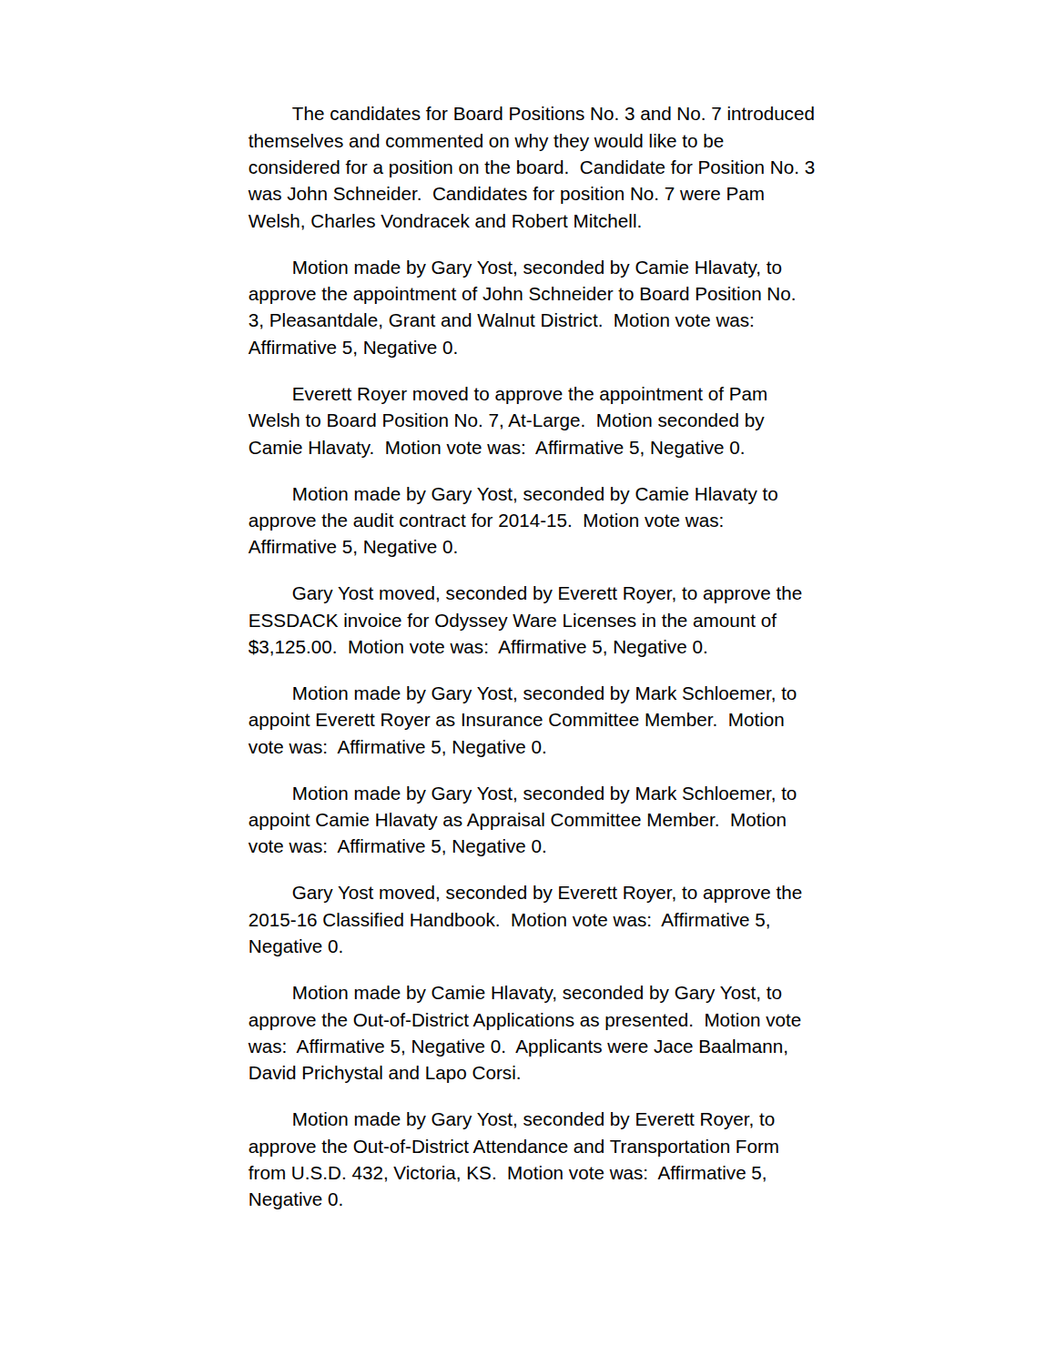The candidates for Board Positions No. 3 and No. 7 introduced themselves and commented on why they would like to be considered for a position on the board. Candidate for Position No. 3 was John Schneider. Candidates for position No. 7 were Pam Welsh, Charles Vondracek and Robert Mitchell.
Motion made by Gary Yost, seconded by Camie Hlavaty, to approve the appointment of John Schneider to Board Position No. 3, Pleasantdale, Grant and Walnut District. Motion vote was: Affirmative 5, Negative 0.
Everett Royer moved to approve the appointment of Pam Welsh to Board Position No. 7, At-Large. Motion seconded by Camie Hlavaty. Motion vote was: Affirmative 5, Negative 0.
Motion made by Gary Yost, seconded by Camie Hlavaty to approve the audit contract for 2014-15. Motion vote was: Affirmative 5, Negative 0.
Gary Yost moved, seconded by Everett Royer, to approve the ESSDACK invoice for Odyssey Ware Licenses in the amount of $3,125.00. Motion vote was: Affirmative 5, Negative 0.
Motion made by Gary Yost, seconded by Mark Schloemer, to appoint Everett Royer as Insurance Committee Member. Motion vote was: Affirmative 5, Negative 0.
Motion made by Gary Yost, seconded by Mark Schloemer, to appoint Camie Hlavaty as Appraisal Committee Member. Motion vote was: Affirmative 5, Negative 0.
Gary Yost moved, seconded by Everett Royer, to approve the 2015-16 Classified Handbook. Motion vote was: Affirmative 5, Negative 0.
Motion made by Camie Hlavaty, seconded by Gary Yost, to approve the Out-of-District Applications as presented. Motion vote was: Affirmative 5, Negative 0. Applicants were Jace Baalmann, David Prichystal and Lapo Corsi.
Motion made by Gary Yost, seconded by Everett Royer, to approve the Out-of-District Attendance and Transportation Form from U.S.D. 432, Victoria, KS. Motion vote was: Affirmative 5, Negative 0.